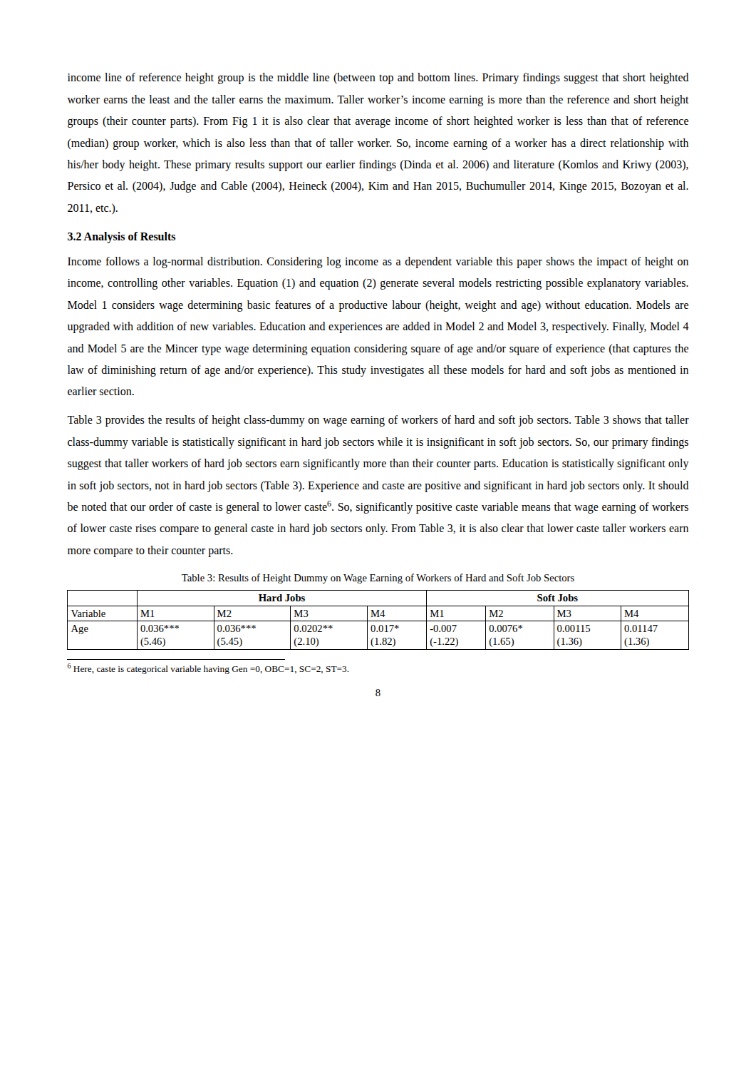income line of reference height group is the middle line (between top and bottom lines. Primary findings suggest that short heighted worker earns the least and the taller earns the maximum. Taller worker’s income earning is more than the reference and short height groups (their counter parts). From Fig 1 it is also clear that average income of short heighted worker is less than that of reference (median) group worker, which is also less than that of taller worker. So, income earning of a worker has a direct relationship with his/her body height. These primary results support our earlier findings (Dinda et al. 2006) and literature (Komlos and Kriwy (2003), Persico et al. (2004), Judge and Cable (2004), Heineck (2004), Kim and Han 2015, Buchumuller 2014, Kinge 2015, Bozoyan et al. 2011, etc.).
3.2 Analysis of Results
Income follows a log-normal distribution. Considering log income as a dependent variable this paper shows the impact of height on income, controlling other variables. Equation (1) and equation (2) generate several models restricting possible explanatory variables. Model 1 considers wage determining basic features of a productive labour (height, weight and age) without education. Models are upgraded with addition of new variables. Education and experiences are added in Model 2 and Model 3, respectively. Finally, Model 4 and Model 5 are the Mincer type wage determining equation considering square of age and/or square of experience (that captures the law of diminishing return of age and/or experience). This study investigates all these models for hard and soft jobs as mentioned in earlier section.
Table 3 provides the results of height class-dummy on wage earning of workers of hard and soft job sectors. Table 3 shows that taller class-dummy variable is statistically significant in hard job sectors while it is insignificant in soft job sectors. So, our primary findings suggest that taller workers of hard job sectors earn significantly more than their counter parts. Education is statistically significant only in soft job sectors, not in hard job sectors (Table 3). Experience and caste are positive and significant in hard job sectors only. It should be noted that our order of caste is general to lower caste6. So, significantly positive caste variable means that wage earning of workers of lower caste rises compare to general caste in hard job sectors only. From Table 3, it is also clear that lower caste taller workers earn more compare to their counter parts.
Table 3: Results of Height Dummy on Wage Earning of Workers of Hard and Soft Job Sectors
| | Hard Jobs | Soft Jobs |
| Variable | M1 | M2 | M3 | M4 | M1 | M2 | M3 | M4 |
| Age | 0.036*** (5.46) | 0.036*** (5.45) | 0.0202** (2.10) | 0.017* (1.82) | -0.007 (-1.22) | 0.0076* (1.65) | 0.00115 (1.36) | 0.01147 (1.36) |
6 Here, caste is categorical variable having Gen =0, OBC=1, SC=2, ST=3.
8